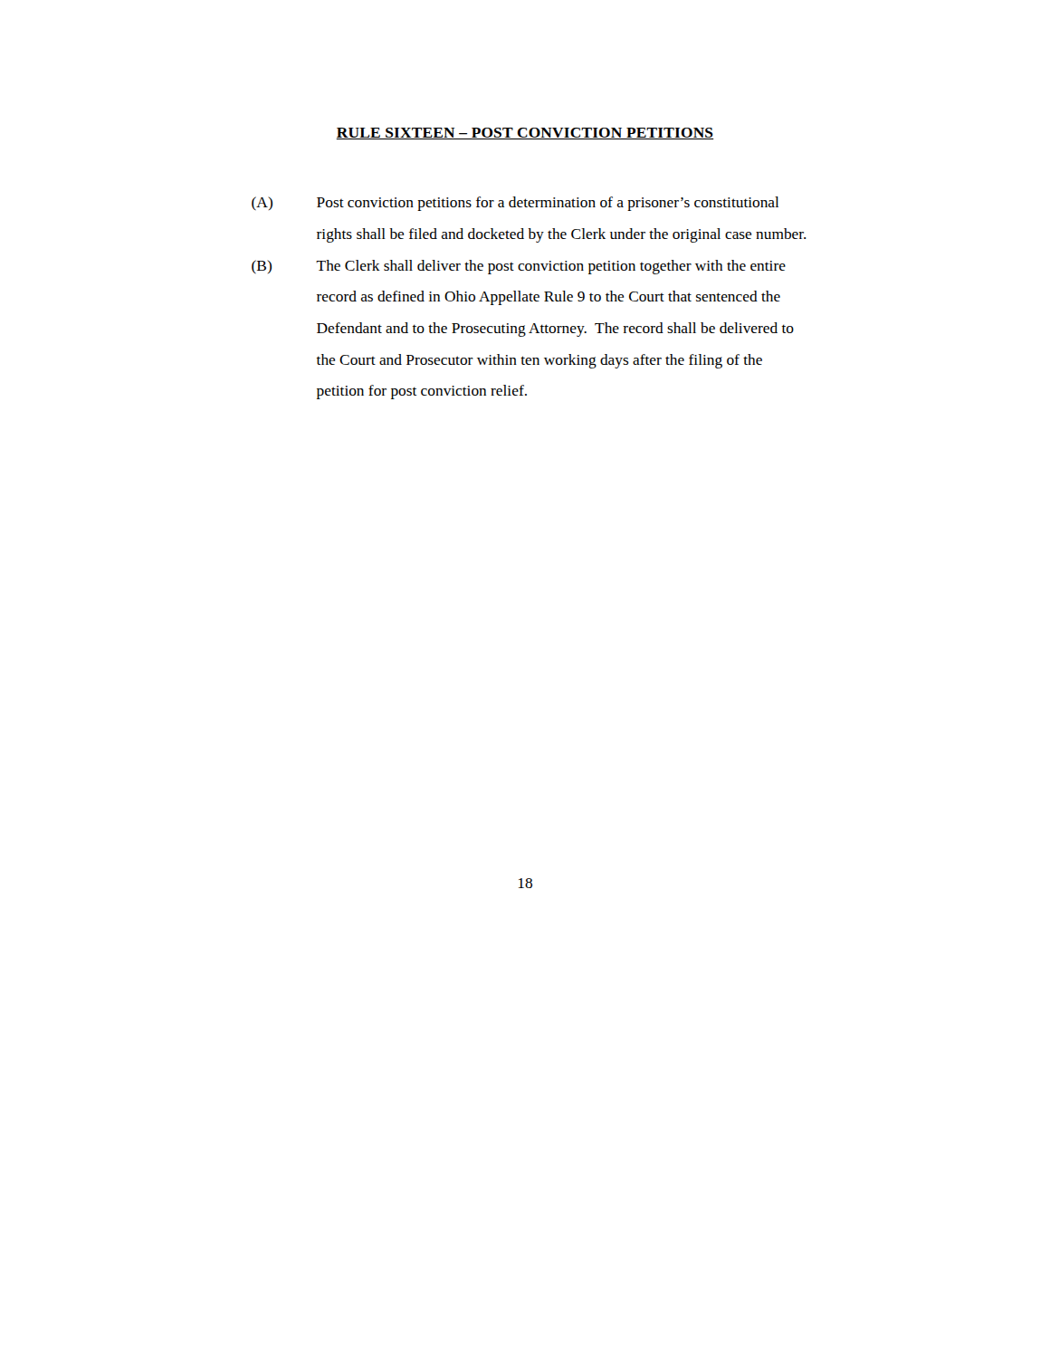RULE SIXTEEN – POST CONVICTION PETITIONS
(A) Post conviction petitions for a determination of a prisoner’s constitutional rights shall be filed and docketed by the Clerk under the original case number.
(B) The Clerk shall deliver the post conviction petition together with the entire record as defined in Ohio Appellate Rule 9 to the Court that sentenced the Defendant and to the Prosecuting Attorney. The record shall be delivered to the Court and Prosecutor within ten working days after the filing of the petition for post conviction relief.
18